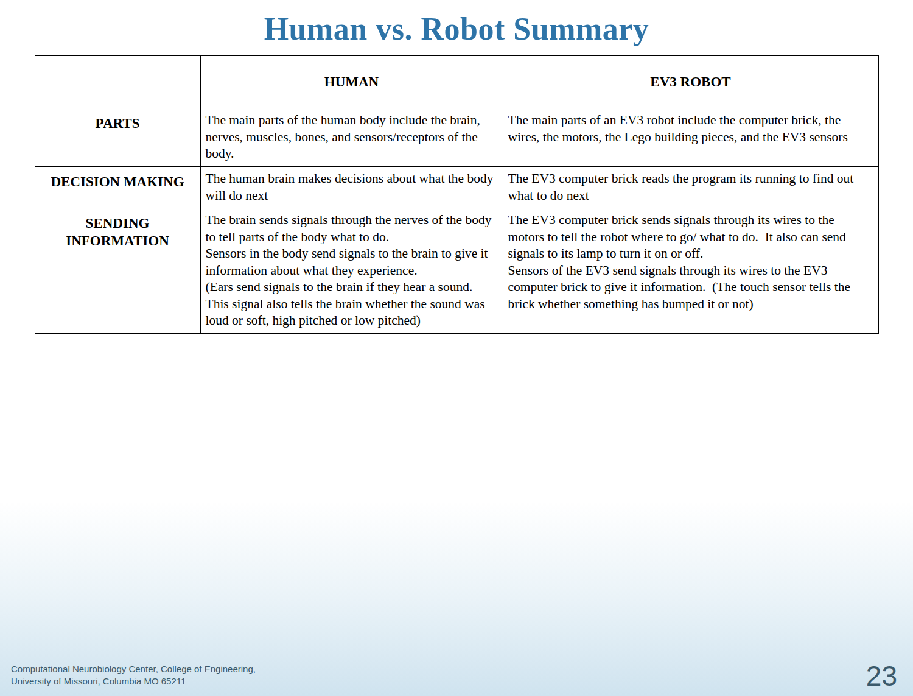Human vs. Robot Summary
| | HUMAN | EV3 ROBOT |
| --- | --- | --- |
| PARTS | The main parts of the human body include the brain, nerves, muscles, bones, and sensors/receptors of the body. | The main parts of an EV3 robot include the computer brick, the wires, the motors, the Lego building pieces, and the EV3 sensors |
| DECISION MAKING | The human brain makes decisions about what the body will do next | The EV3 computer brick reads the program its running to find out what to do next |
| SENDING INFORMATION | The brain sends signals through the nerves of the body to tell parts of the body what to do. Sensors in the body send signals to the brain to give it information about what they experience. (Ears send signals to the brain if they hear a sound. This signal also tells the brain whether the sound was loud or soft, high pitched or low pitched) | The EV3 computer brick sends signals through its wires to the motors to tell the robot where to go/ what to do. It also can send signals to its lamp to turn it on or off. Sensors of the EV3 send signals through its wires to the EV3 computer brick to give it information. (The touch sensor tells the brick whether something has bumped it or not) |
Computational Neurobiology Center, College of Engineering,
University of Missouri, Columbia MO 65211
23